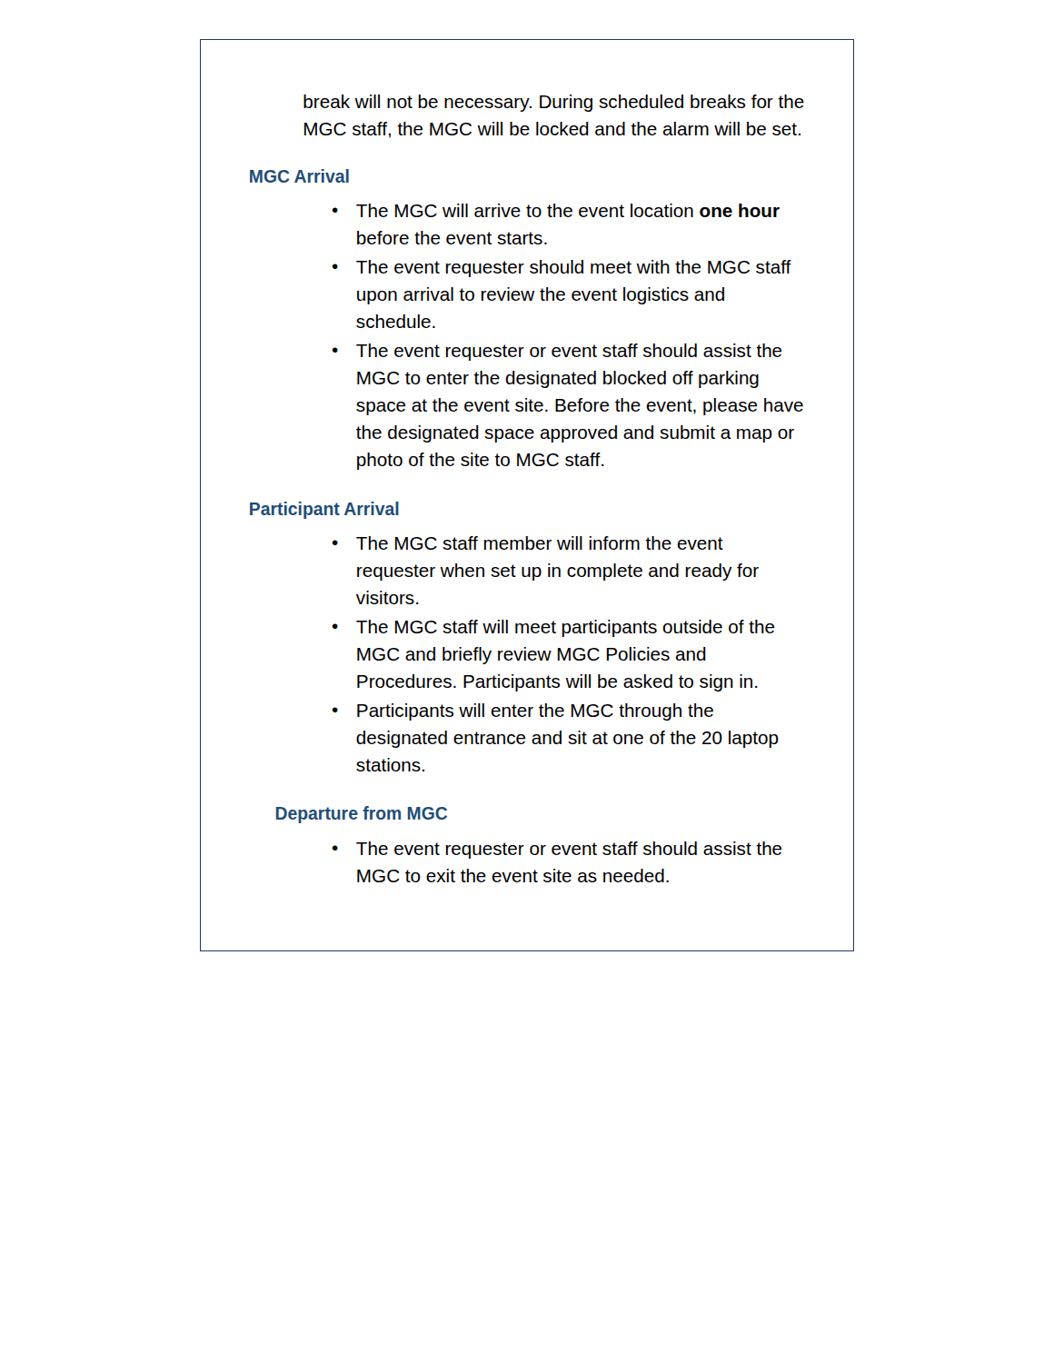break will not be necessary. During scheduled breaks for the MGC staff, the MGC will be locked and the alarm will be set.
MGC Arrival
The MGC will arrive to the event location one hour before the event starts.
The event requester should meet with the MGC staff upon arrival to review the event logistics and schedule.
The event requester or event staff should assist the MGC to enter the designated blocked off parking space at the event site. Before the event, please have the designated space approved and submit a map or photo of the site to MGC staff.
Participant Arrival
The MGC staff member will inform the event requester when set up in complete and ready for visitors.
The MGC staff will meet participants outside of the MGC and briefly review MGC Policies and Procedures. Participants will be asked to sign in.
Participants will enter the MGC through the designated entrance and sit at one of the 20 laptop stations.
Departure from MGC
The event requester or event staff should assist the MGC to exit the event site as needed.